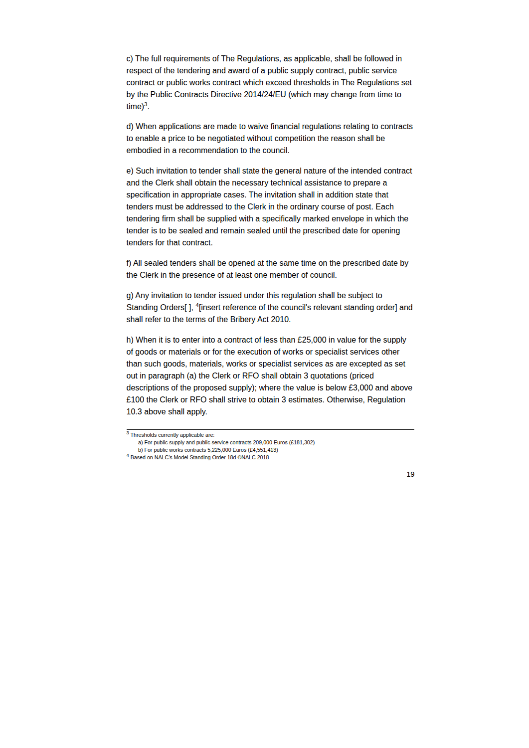c) The full requirements of The Regulations, as applicable, shall be followed in respect of the tendering and award of a public supply contract, public service contract or public works contract which exceed thresholds in The Regulations set by the Public Contracts Directive 2014/24/EU (which may change from time to time)3.
d) When applications are made to waive financial regulations relating to contracts to enable a price to be negotiated without competition the reason shall be embodied in a recommendation to the council.
e) Such invitation to tender shall state the general nature of the intended contract and the Clerk shall obtain the necessary technical assistance to prepare a specification in appropriate cases. The invitation shall in addition state that tenders must be addressed to the Clerk in the ordinary course of post. Each tendering firm shall be supplied with a specifically marked envelope in which the tender is to be sealed and remain sealed until the prescribed date for opening tenders for that contract.
f) All sealed tenders shall be opened at the same time on the prescribed date by the Clerk in the presence of at least one member of council.
g) Any invitation to tender issued under this regulation shall be subject to Standing Orders[ ], 4[insert reference of the council's relevant standing order] and shall refer to the terms of the Bribery Act 2010.
h) When it is to enter into a contract of less than £25,000 in value for the supply of goods or materials or for the execution of works or specialist services other than such goods, materials, works or specialist services as are excepted as set out in paragraph (a) the Clerk or RFO shall obtain 3 quotations (priced descriptions of the proposed supply); where the value is below £3,000 and above £100 the Clerk or RFO shall strive to obtain 3 estimates. Otherwise, Regulation 10.3 above shall apply.
3 Thresholds currently applicable are:
a) For public supply and public service contracts 209,000 Euros (£181,302)
b) For public works contracts 5,225,000 Euros (£4,551,413)
4 Based on NALC's Model Standing Order 18d ©NALC 2018
19